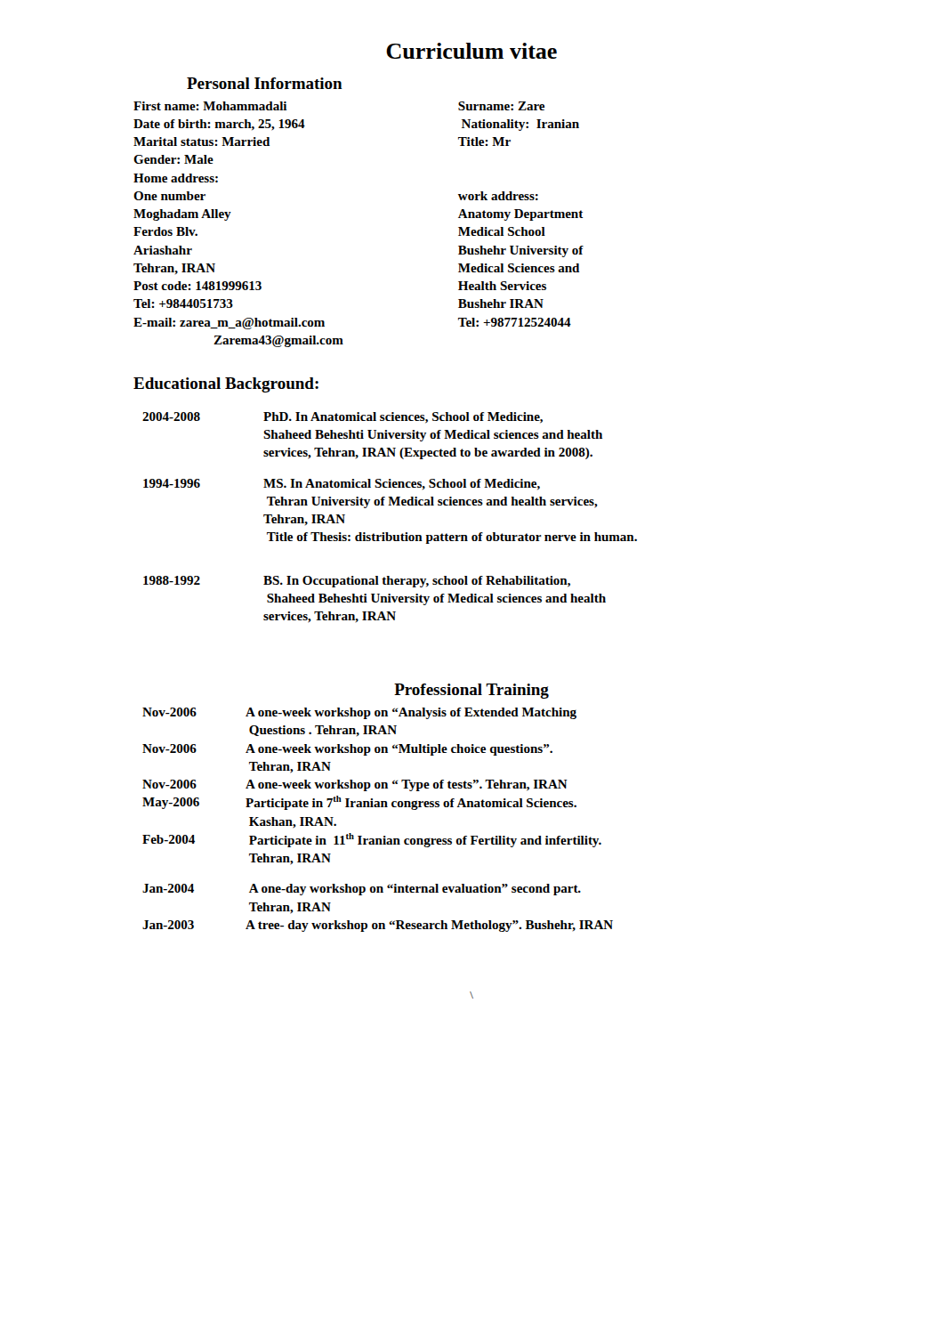Curriculum vitae
Personal Information
| First name: Mohammadali | Surname: Zare |
| Date of birth: march, 25, 1964 | Nationality: Iranian |
| Marital status: Married | Title: Mr |
| Gender: Male | |
| Home address: | |
| One number | work address: |
| Moghadam Alley | Anatomy Department |
| Ferdos Blv. | Medical School |
| Ariashahr | Bushehr University of |
| Tehran, IRAN | Medical Sciences and |
| Post code: 1481999613 | Health Services |
| Tel: +9844051733 | Bushehr IRAN |
| E-mail: zarea_m_a@hotmail.com | Tel: +987712524044 |
| Zarema43@gmail.com | |
Educational Background:
| 2004-2008 | PhD. In Anatomical sciences, School of Medicine, Shaheed Beheshti University of Medical sciences and health services, Tehran, IRAN (Expected to be awarded in 2008). |
| 1994-1996 | MS. In Anatomical Sciences, School of Medicine, Tehran University of Medical sciences and health services, Tehran, IRAN Title of Thesis: distribution pattern of obturator nerve in human. |
| 1988-1992 | BS. In Occupational therapy, school of Rehabilitation, Shaheed Beheshti University of Medical sciences and health services, Tehran, IRAN |
Professional Training
| Nov-2006 | A one-week workshop on “Analysis of Extended Matching Questions . Tehran, IRAN |
| Nov-2006 | A one-week workshop on “Multiple choice questions”. Tehran, IRAN |
| Nov-2006 | A one-week workshop on “ Type of tests”. Tehran, IRAN |
| May-2006 | Participate in 7 th Iranian congress of Anatomical Sciences. Kashan, IRAN. |
| Feb-2004 | Participate in 11 th Iranian congress of Fertility and infertility. Tehran, IRAN |
| Jan-2004 | A one-day workshop on “internal evaluation” second part. Tehran, IRAN |
| Jan-2003 | A tree- day workshop on “Research Methology”. Bushehr, IRAN |
\